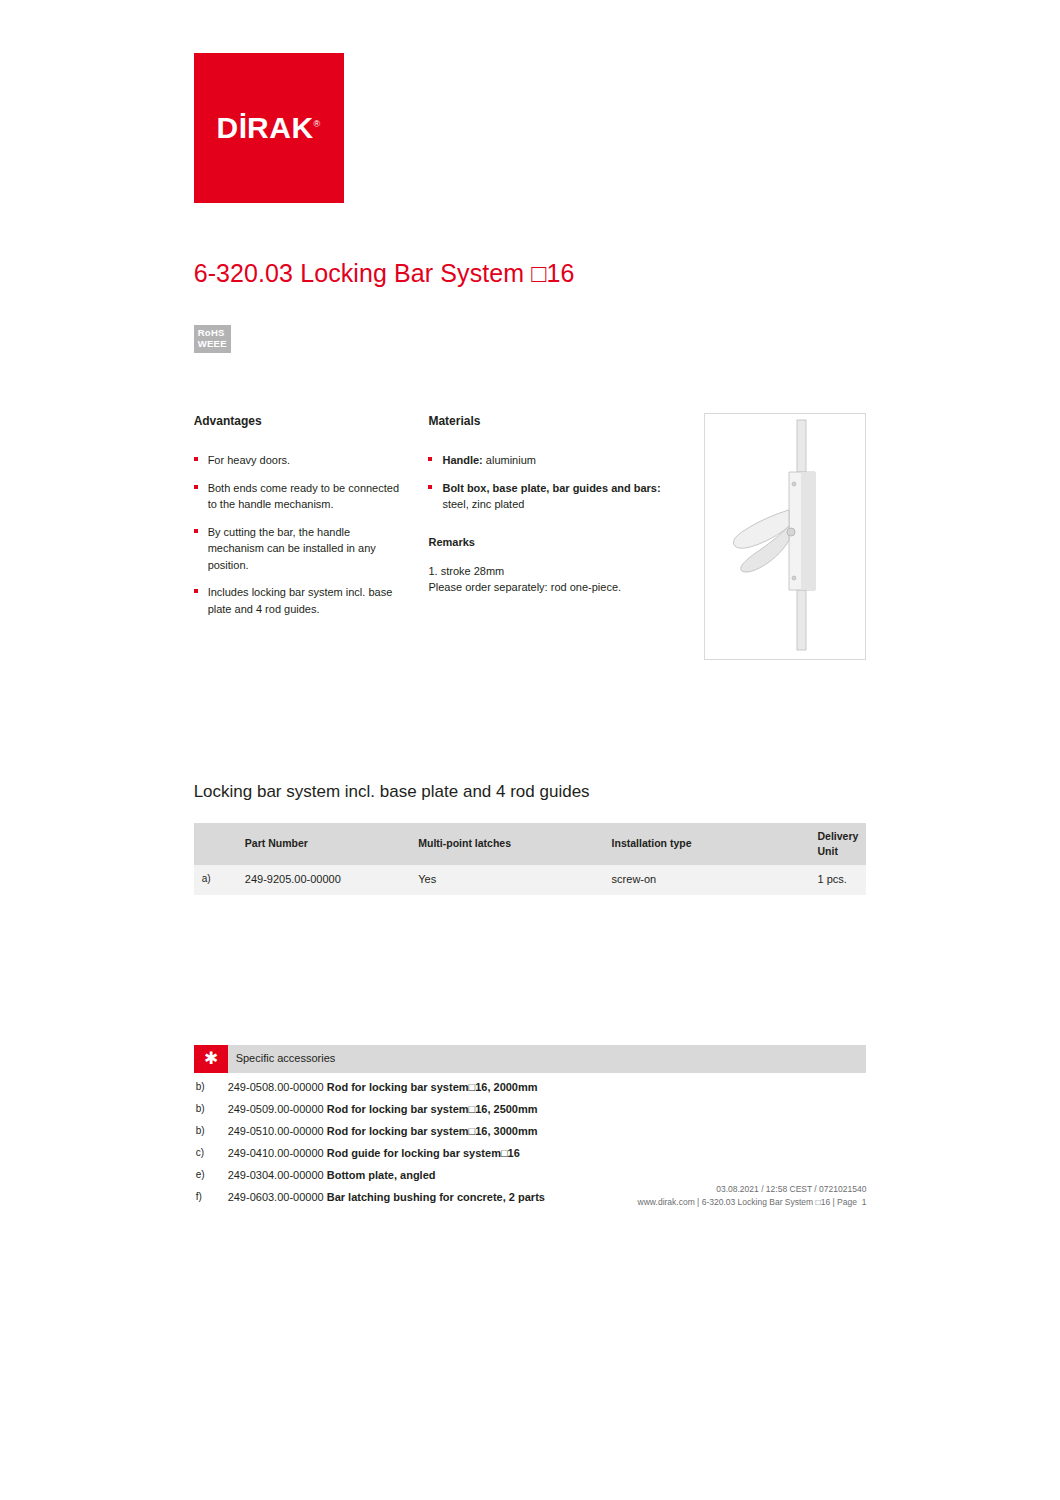DİRAK®
6-320.03 Locking Bar System □16
RoHS WEEE
Advantages
For heavy doors.
Both ends come ready to be connected to the handle mechanism.
By cutting the bar, the handle mechanism can be installed in any position.
Includes locking bar system incl. base plate and 4 rod guides.
Materials
Handle: aluminium
Bolt box, base plate, bar guides and bars: steel, zinc plated
Remarks
1. stroke 28mm
Please order separately: rod one-piece.
Locking bar system incl. base plate and 4 rod guides
| | Part Number | Multi-point latches | Installation type | Delivery Unit |
| --- | --- | --- | --- | --- |
| a) | 249-9205.00-00000 | Yes | screw-on | 1 pcs. |
✱
Specific accessories
b)
249-0508.00-00000 Rod for locking bar system□16, 2000mm
b)
249-0509.00-00000 Rod for locking bar system□16, 2500mm
b)
249-0510.00-00000 Rod for locking bar system□16, 3000mm
c)
249-0410.00-00000 Rod guide for locking bar system□16
e)
249-0304.00-00000 Bottom plate, angled
f)
249-0603.00-00000 Bar latching bushing for concrete, 2 parts
03.08.2021 / 12:58 CEST / 0721021540
www.dirak.com | 6-320.03 Locking Bar System □16 | Page 1